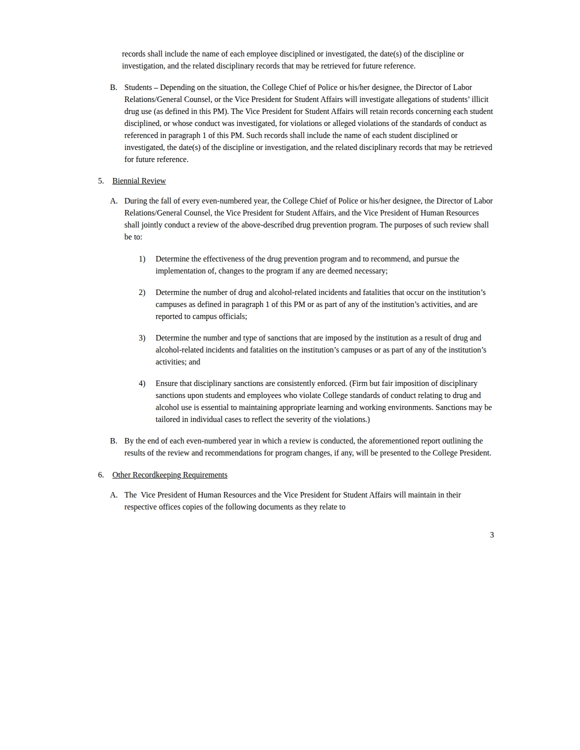records shall include the name of each employee disciplined or investigated, the date(s) of the discipline or investigation, and the related disciplinary records that may be retrieved for future reference.
B. Students – Depending on the situation, the College Chief of Police or his/her designee, the Director of Labor Relations/General Counsel, or the Vice President for Student Affairs will investigate allegations of students’ illicit drug use (as defined in this PM). The Vice President for Student Affairs will retain records concerning each student disciplined, or whose conduct was investigated, for violations or alleged violations of the standards of conduct as referenced in paragraph 1 of this PM. Such records shall include the name of each student disciplined or investigated, the date(s) of the discipline or investigation, and the related disciplinary records that may be retrieved for future reference.
5. Biennial Review
A. During the fall of every even-numbered year, the College Chief of Police or his/her designee, the Director of Labor Relations/General Counsel, the Vice President for Student Affairs, and the Vice President of Human Resources shall jointly conduct a review of the above-described drug prevention program. The purposes of such review shall be to:
1) Determine the effectiveness of the drug prevention program and to recommend, and pursue the implementation of, changes to the program if any are deemed necessary;
2) Determine the number of drug and alcohol-related incidents and fatalities that occur on the institution’s campuses as defined in paragraph 1 of this PM or as part of any of the institution’s activities, and are reported to campus officials;
3) Determine the number and type of sanctions that are imposed by the institution as a result of drug and alcohol-related incidents and fatalities on the institution’s campuses or as part of any of the institution’s activities; and
4) Ensure that disciplinary sanctions are consistently enforced. (Firm but fair imposition of disciplinary sanctions upon students and employees who violate College standards of conduct relating to drug and alcohol use is essential to maintaining appropriate learning and working environments. Sanctions may be tailored in individual cases to reflect the severity of the violations.)
B. By the end of each even-numbered year in which a review is conducted, the aforementioned report outlining the results of the review and recommendations for program changes, if any, will be presented to the College President.
6. Other Recordkeeping Requirements
A. The Vice President of Human Resources and the Vice President for Student Affairs will maintain in their respective offices copies of the following documents as they relate to
3